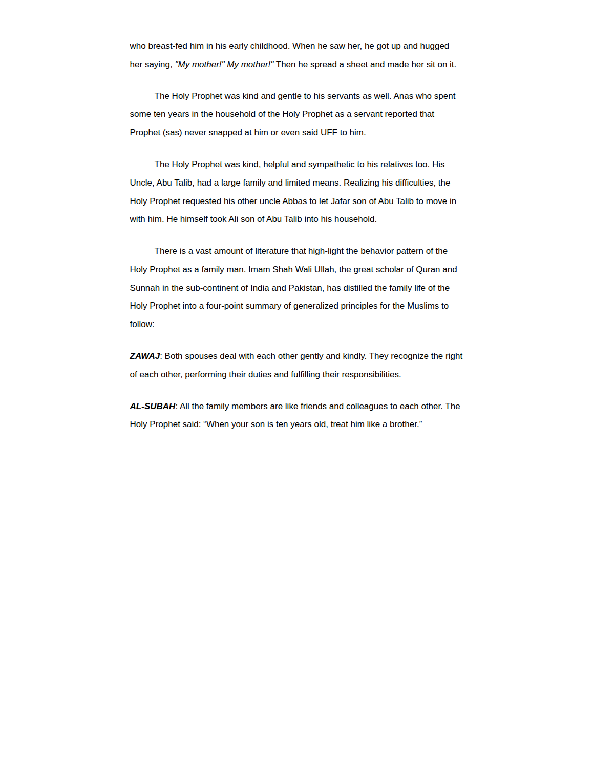who breast-fed him in his early childhood. When he saw her, he got up and hugged her saying, "My mother!" My mother!" Then he spread a sheet and made her sit on it.
The Holy Prophet was kind and gentle to his servants as well. Anas who spent some ten years in the household of the Holy Prophet as a servant reported that Prophet (sas) never snapped at him or even said UFF to him.
The Holy Prophet was kind, helpful and sympathetic to his relatives too. His Uncle, Abu Talib, had a large family and limited means. Realizing his difficulties, the Holy Prophet requested his other uncle Abbas to let Jafar son of Abu Talib to move in with him. He himself took Ali son of Abu Talib into his household.
There is a vast amount of literature that high-light the behavior pattern of the Holy Prophet as a family man. Imam Shah Wali Ullah, the great scholar of Quran and Sunnah in the sub-continent of India and Pakistan, has distilled the family life of the Holy Prophet into a four-point summary of generalized principles for the Muslims to follow:
ZAWAJ: Both spouses deal with each other gently and kindly. They recognize the right of each other, performing their duties and fulfilling their responsibilities.
AL-SUBAH: All the family members are like friends and colleagues to each other. The Holy Prophet said: “When your son is ten years old, treat him like a brother.”